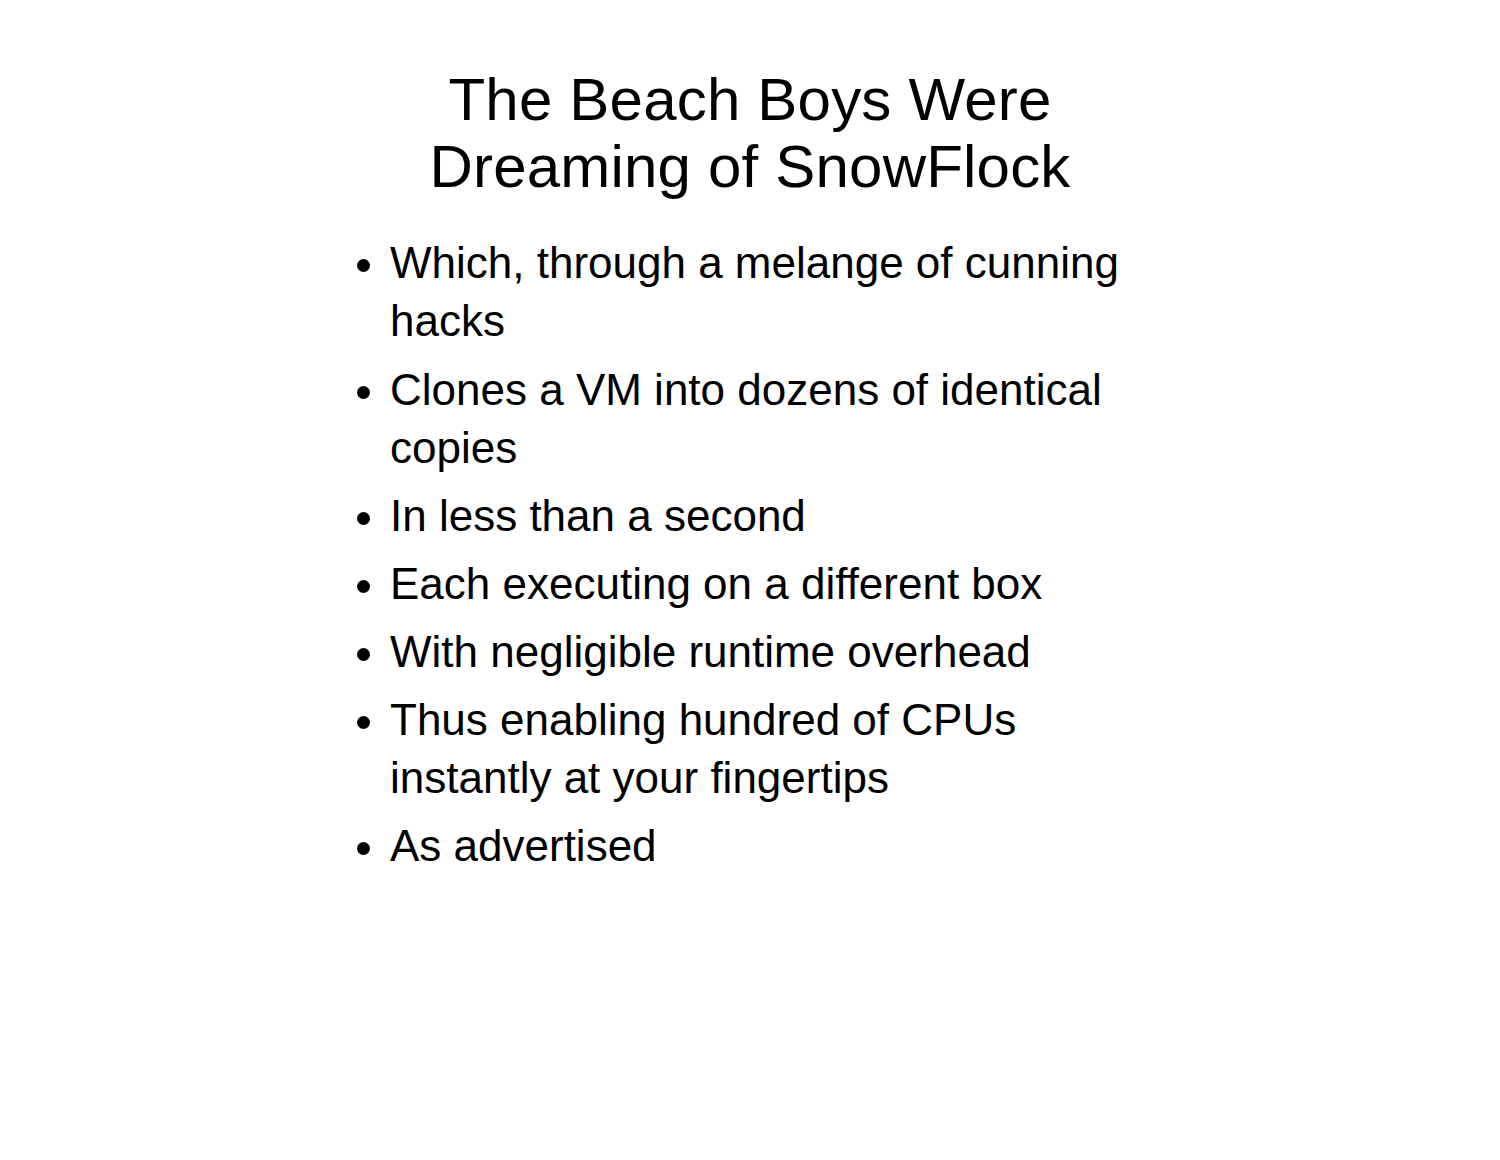The Beach Boys Were Dreaming of SnowFlock
Which, through a melange of cunning hacks
Clones a VM into dozens of identical copies
In less than a second
Each executing on a different box
With negligible runtime overhead
Thus enabling hundred of CPUs instantly at your fingertips
As advertised